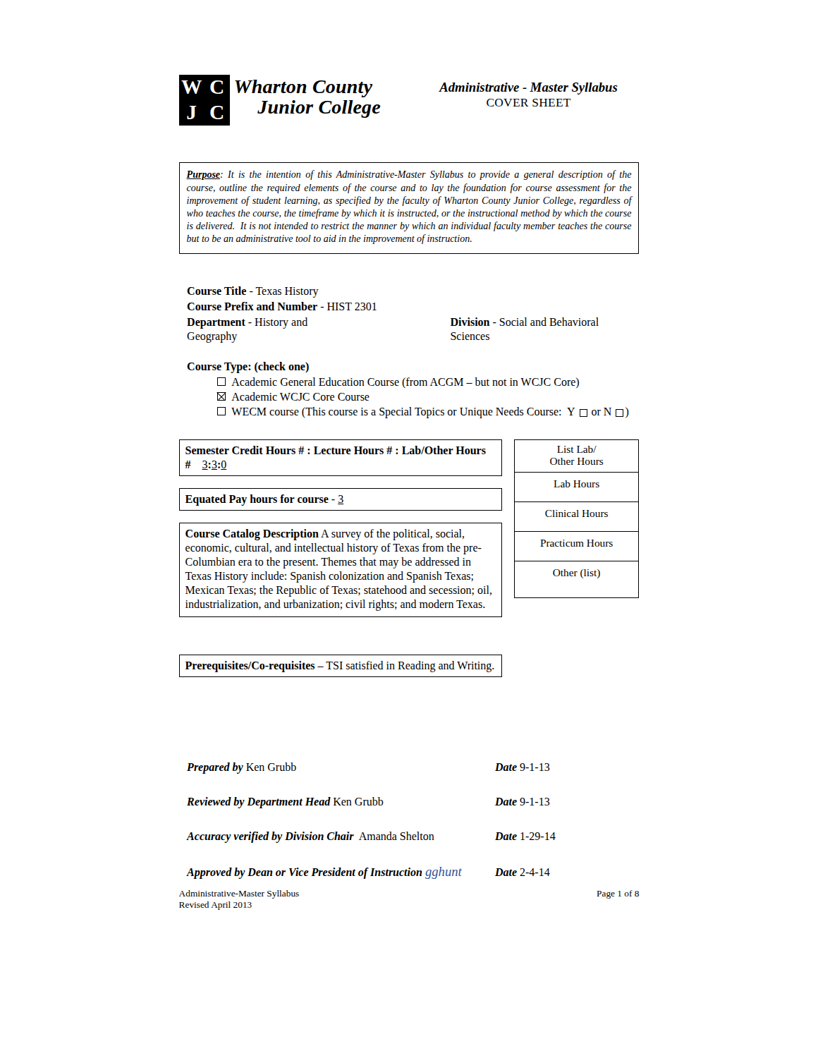WCJC
Wharton County
Junior College
Administrative - Master Syllabus
COVER SHEET
Purpose: It is the intention of this Administrative-Master Syllabus to provide a general description of the course, outline the required elements of the course and to lay the foundation for course assessment for the improvement of student learning, as specified by the faculty of Wharton County Junior College, regardless of who teaches the course, the timeframe by which it is instructed, or the instructional method by which the course is delivered. It is not intended to restrict the manner by which an individual faculty member teaches the course but to be an administrative tool to aid in the improvement of instruction.
Course Title - Texas History
Course Prefix and Number - HIST 2301
Department - History and Geography
Division - Social and Behavioral Sciences
Course Type: (check one)
Academic General Education Course (from ACGM – but not in WCJC Core)
Academic WCJC Core Course
WECM course (This course is a Special Topics or Unique Needs Course: Y or N )
Semester Credit Hours # : Lecture Hours # : Lab/Other Hours # 3: 3: 0
Equated Pay hours for course - 3
Course Catalog Description A survey of the political, social, economic, cultural, and intellectual history of Texas from the pre-Columbian era to the present. Themes that may be addressed in Texas History include: Spanish colonization and Spanish Texas; Mexican Texas; the Republic of Texas; statehood and secession; oil, industrialization, and urbanization; civil rights; and modern Texas.
Prerequisites/Co-requisites – TSI satisfied in Reading and Writing.
| List Lab/ Other Hours |
| Lab Hours |
| Clinical Hours |
| Practicum Hours |
| Other (list) |
Prepared by Ken Grubb
Date 9-1-13
Reviewed by Department Head Ken Grubb
Date 9-1-13
Accuracy verified by Division Chair Amanda Shelton
Date 1-29-14
Approved by Dean or Vice President of Instruction gghunt
Date 2-4-14
Administrative-Master Syllabus
Revised April 2013
Page 1 of 8